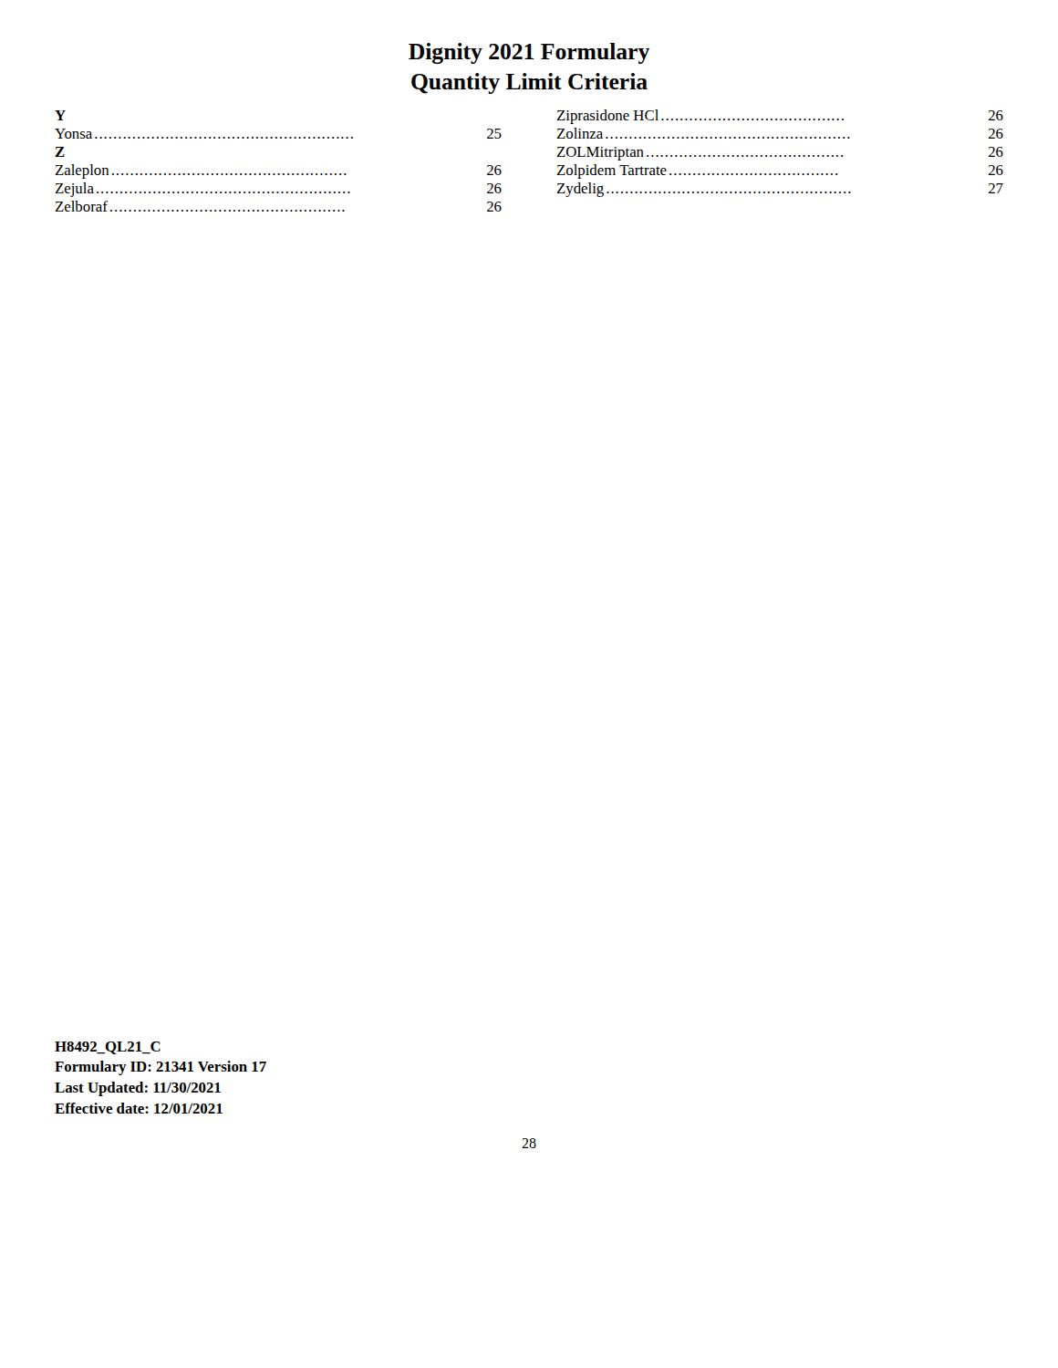Dignity 2021 FormularyQuantity Limit Criteria
Y
Yonsa....................................................... 25
Z
Zaleplon.................................................. 26
Zejula...................................................... 26
Zelboraf.................................................. 26
Ziprasidone HCl....................................... 26
Zolinza.................................................... 26
ZOLMitriptan.......................................... 26
Zolpidem Tartrate.................................... 26
Zydelig.................................................... 27
H8492_QL21_C
Formulary ID: 21341 Version 17
Last Updated: 11/30/2021
Effective date: 12/01/2021
28